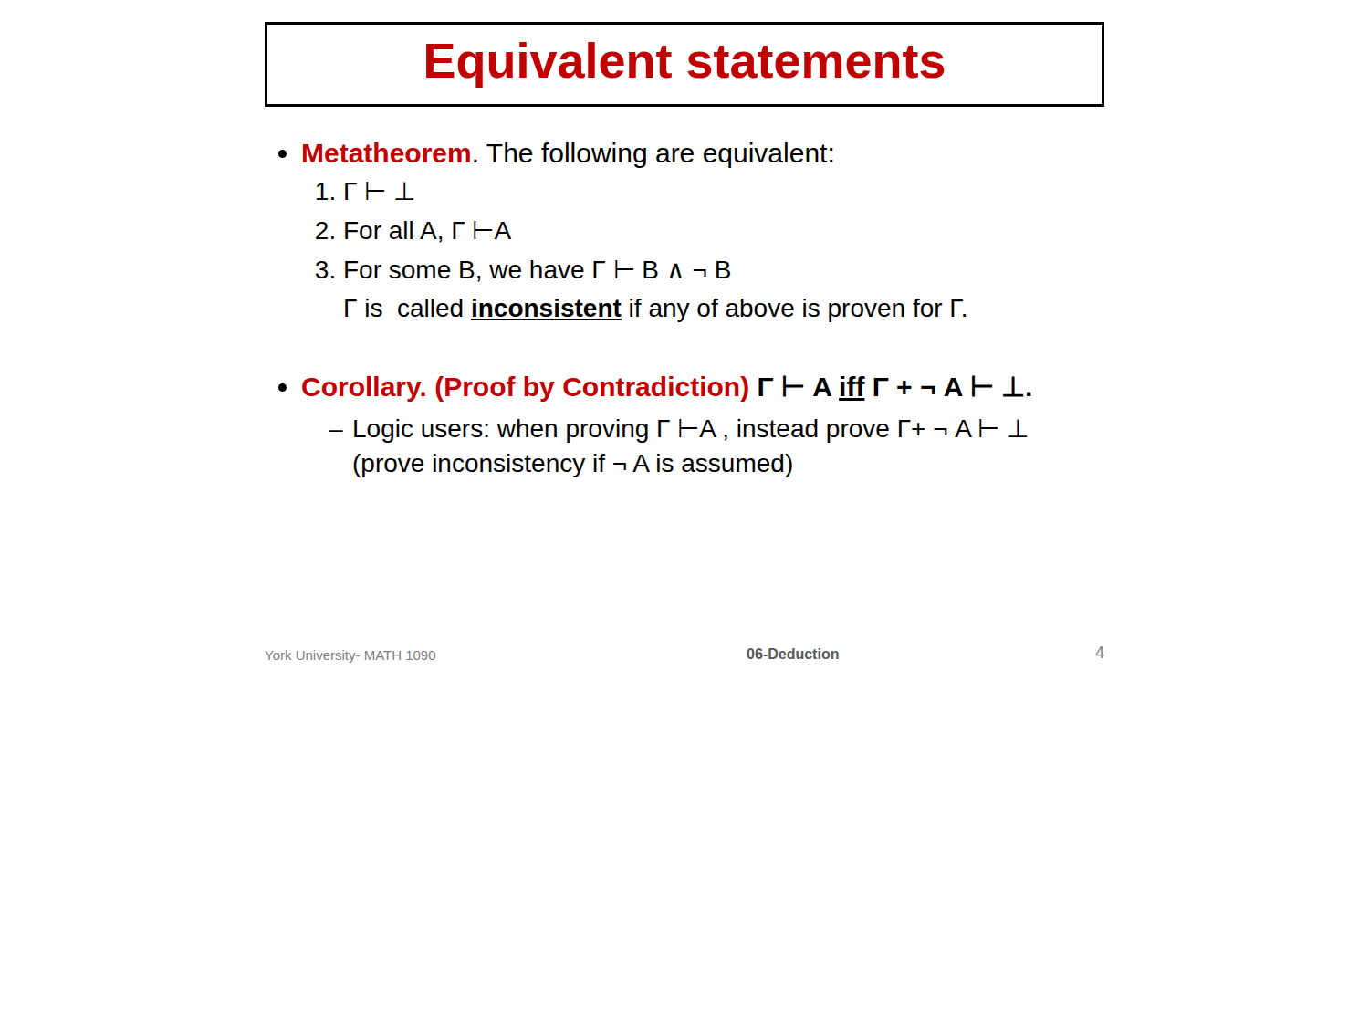Equivalent statements
Metatheorem. The following are equivalent:
Γ ⊢ ⊥
For all A, Γ ⊢A
For some B, we have Γ ⊢ B ∧ ¬ B
Γ is called inconsistent if any of above is proven for Γ.
Corollary. (Proof by Contradiction) Γ ⊢ A iff Γ + ¬ A ⊢ ⊥.
Logic users: when proving Γ ⊢A , instead prove Γ+ ¬ A ⊢ ⊥ (prove inconsistency if ¬ A is assumed)
York University- MATH 1090
06-Deduction
4